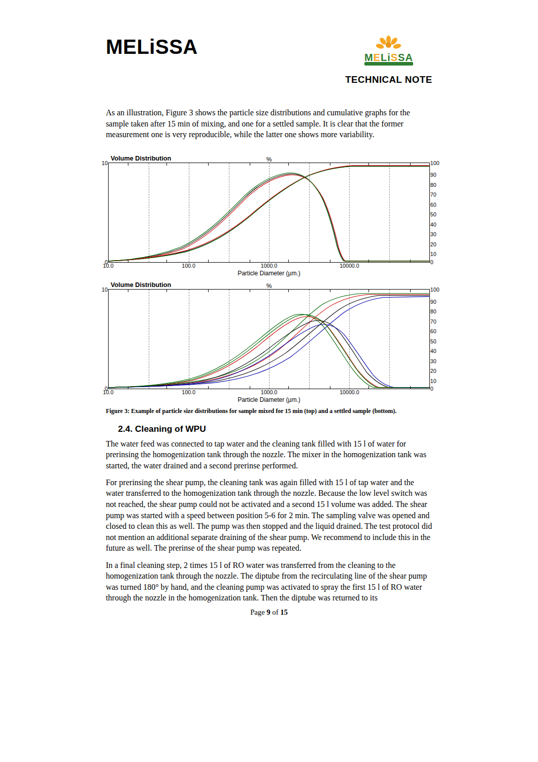MELi SSA
MELiSSA
TECHNICAL NOTE
As an illustration, Figure 3 shows the particle size distributions and cumulative graphs for the sample taken after 15 min of mixing, and one for a settled sample. It is clear that the former measurement one is very reproducible, while the latter one shows more variability.
Volume Distribution
%
10 0
100 90 80 70 60 50 40 30 20 10 0
10.0 100.0 1000.0 10000.0
Particle Diameter (µm.)
Volume Distribution
%
10 0
100 90 80 70 60 50 40 30 20 10 0
10.0 100.0 1000.0 10000.0
Particle Diameter (µm.)
Figure 3: Example of particle size distributions for sample mixed for 15 min (top) and a settled sample (bottom).
2.4. Cleaning of WPU
The water feed was connected to tap water and the cleaning tank filled with 15 l of water for prerinsing the homogenization tank through the nozzle. The mixer in the homogenization tank was started, the water drained and a second prerinse performed.
For prerinsing the shear pump, the cleaning tank was again filled with 15 l of tap water and the water transferred to the homogenization tank through the nozzle. Because the low level switch was not reached, the shear pump could not be activated and a second 15 l volume was added. The shear pump was started with a speed between position 5-6 for 2 min. The sampling valve was opened and closed to clean this as well. The pump was then stopped and the liquid drained. The test protocol did not mention an additional separate draining of the shear pump. We recommend to include this in the future as well. The prerinse of the shear pump was repeated.
In a final cleaning step, 2 times 15 l of RO water was transferred from the cleaning to the homogenization tank through the nozzle. The diptube from the recirculating line of the shear pump was turned 180° by hand, and the cleaning pump was activated to spray the first 15 l of RO water through the nozzle in the homogenization tank. Then the diptube was returned to its
Page 9 of 15